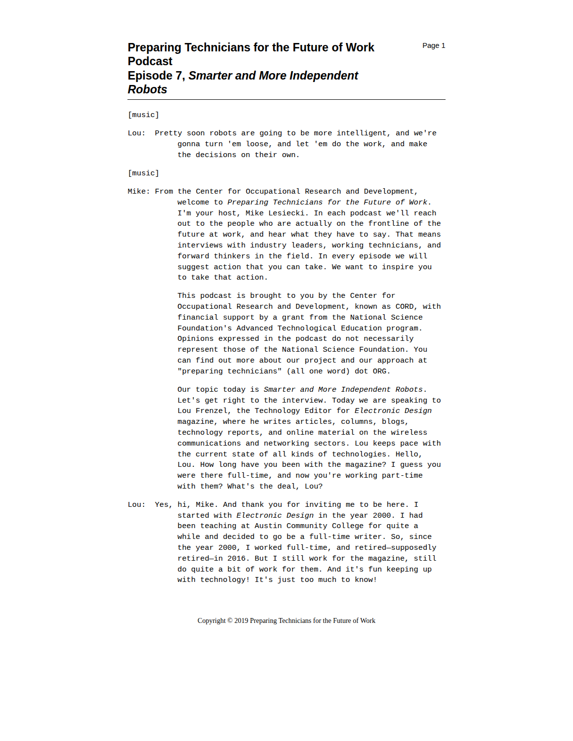Page 1
Preparing Technicians for the Future of Work Podcast
Episode 7, Smarter and More Independent Robots
[music]
Lou: Pretty soon robots are going to be more intelligent, and we're gonna turn 'em loose, and let 'em do the work, and make the decisions on their own.
[music]
Mike: From the Center for Occupational Research and Development, welcome to Preparing Technicians for the Future of Work. I'm your host, Mike Lesiecki. In each podcast we'll reach out to the people who are actually on the frontline of the future at work, and hear what they have to say. That means interviews with industry leaders, working technicians, and forward thinkers in the field. In every episode we will suggest action that you can take. We want to inspire you to take that action.
This podcast is brought to you by the Center for Occupational Research and Development, known as CORD, with financial support by a grant from the National Science Foundation's Advanced Technological Education program. Opinions expressed in the podcast do not necessarily represent those of the National Science Foundation. You can find out more about our project and our approach at "preparing technicians" (all one word) dot ORG.
Our topic today is Smarter and More Independent Robots. Let's get right to the interview. Today we are speaking to Lou Frenzel, the Technology Editor for Electronic Design magazine, where he writes articles, columns, blogs, technology reports, and online material on the wireless communications and networking sectors. Lou keeps pace with the current state of all kinds of technologies. Hello, Lou. How long have you been with the magazine? I guess you were there full-time, and now you're working part-time with them? What's the deal, Lou?
Lou: Yes, hi, Mike. And thank you for inviting me to be here. I started with Electronic Design in the year 2000. I had been teaching at Austin Community College for quite a while and decided to go be a full-time writer. So, since the year 2000, I worked full-time, and retired—supposedly retired—in 2016. But I still work for the magazine, still do quite a bit of work for them. And it's fun keeping up with technology! It's just too much to know!
Copyright © 2019 Preparing Technicians for the Future of Work